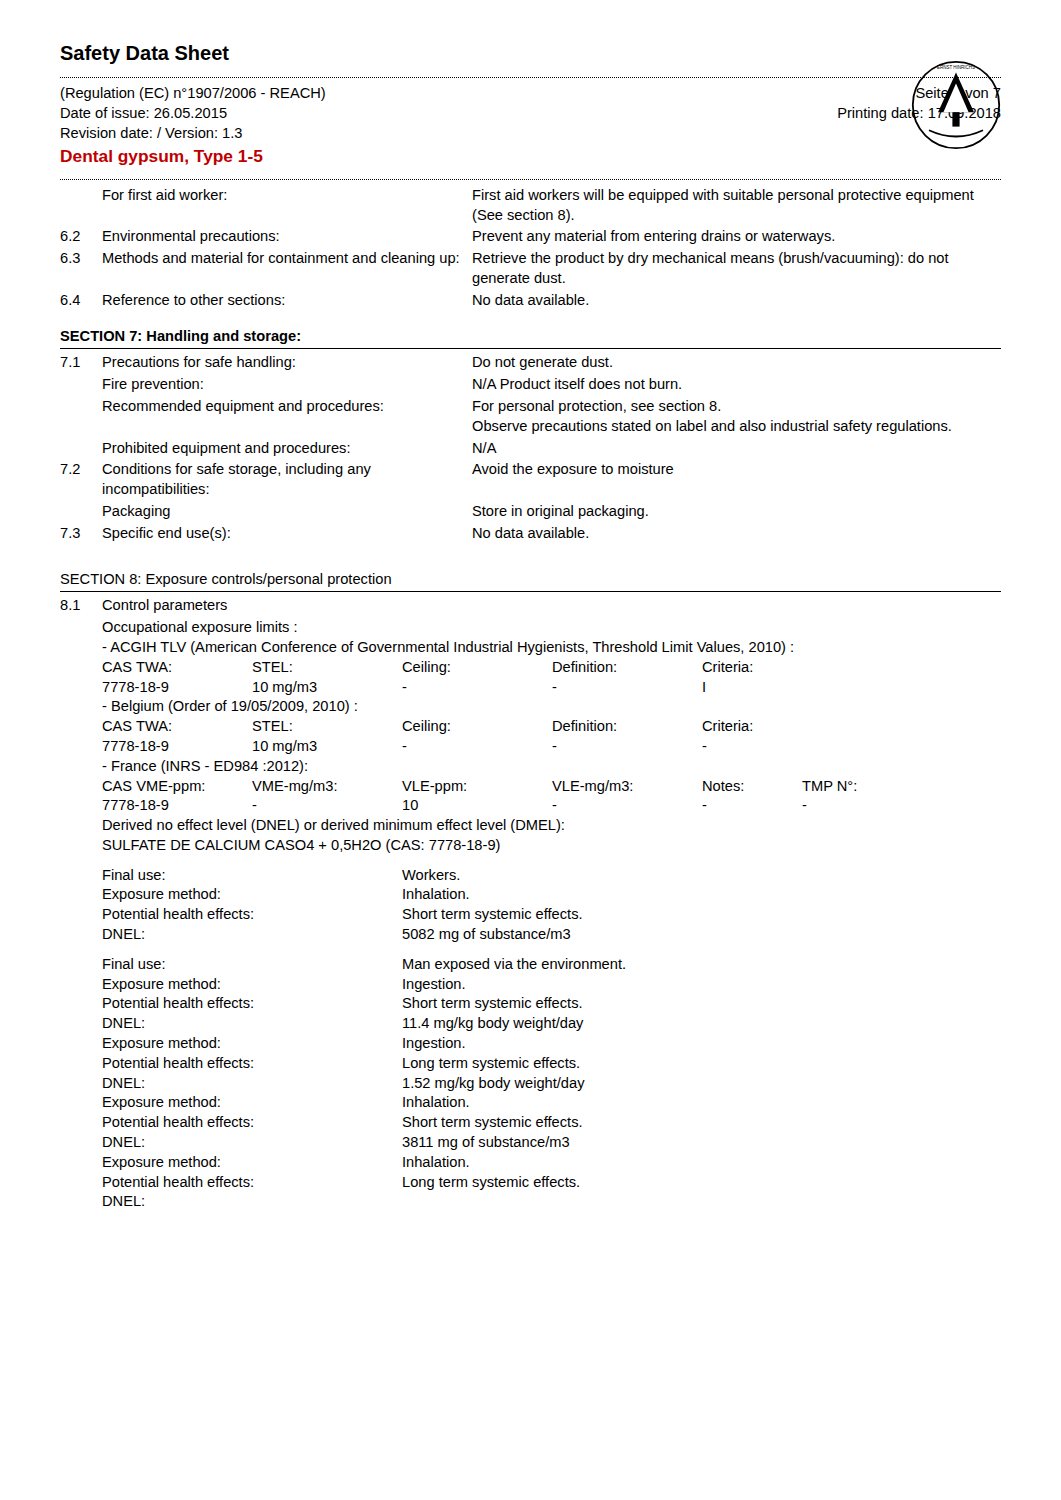ERNST HINRICHS
Safety Data Sheet
(Regulation (EC) n°1907/2006 - REACH)
Date of issue: 26.05.2015
Revision date: / Version: 1.3
Dental gypsum, Type 1-5
Seite 3 von 7
Printing date: 17.09.2018
| | For first aid worker: | First aid workers will be equipped with suitable personal protective equipment (See section 8). |
| 6.2 | Environmental precautions: | Prevent any material from entering drains or waterways. |
| 6.3 | Methods and material for containment and cleaning up: | Retrieve the product by dry mechanical means (brush/vacuuming): do not generate dust. |
| 6.4 | Reference to other sections: | No data available. |
SECTION 7: Handling and storage:
| 7.1 | Precautions for safe handling: | Do not generate dust. |
| | Fire prevention: | N/A Product itself does not burn. |
| | Recommended equipment and procedures: | For personal protection, see section 8. Observe precautions stated on label and also industrial safety regulations. |
| | Prohibited equipment and procedures: | N/A |
| 7.2 | Conditions for safe storage, including any incompatibilities: | Avoid the exposure to moisture |
| | Packaging | Store in original packaging. |
| 7.3 | Specific end use(s): | No data available. |
SECTION 8: Exposure controls/personal protection
| 8.1 | Control parameters |
Occupational exposure limits :
- ACGIH TLV (American Conference of Governmental Industrial Hygienists, Threshold Limit Values, 2010) :
| CAS TWA: | STEL: | Ceiling: | Definition: | Criteria: | |
| 7778-18-9 | 10 mg/m3 | - | - | I | |
- Belgium (Order of 19/05/2009, 2010) :
| CAS TWA: | STEL: | Ceiling: | Definition: | Criteria: | |
| 7778-18-9 | 10 mg/m3 | - | - | - | |
- France (INRS - ED984 :2012):
| CAS VME-ppm: | VME-mg/m3: | VLE-ppm: | VLE-mg/m3: | Notes: | TMP N°: |
| 7778-18-9 | - | 10 | - | - | - |
Derived no effect level (DNEL) or derived minimum effect level (DMEL):
SULFATE DE CALCIUM CASO4 + 0,5H2O (CAS: 7778-18-9)
| Final use: | Workers. |
| Exposure method: | Inhalation. |
| Potential health effects: | Short term systemic effects. |
| DNEL: | 5082 mg of substance/m3 |
| Final use: | Man exposed via the environment. |
| Exposure method: | Ingestion. |
| Potential health effects: | Short term systemic effects. |
| DNEL: | 11.4 mg/kg body weight/day |
| Exposure method: | Ingestion. |
| Potential health effects: | Long term systemic effects. |
| DNEL: | 1.52 mg/kg body weight/day |
| Exposure method: | Inhalation. |
| Potential health effects: | Short term systemic effects. |
| DNEL: | 3811 mg of substance/m3 |
| Exposure method: | Inhalation. |
| Potential health effects: | Long term systemic effects. |
| DNEL: | |